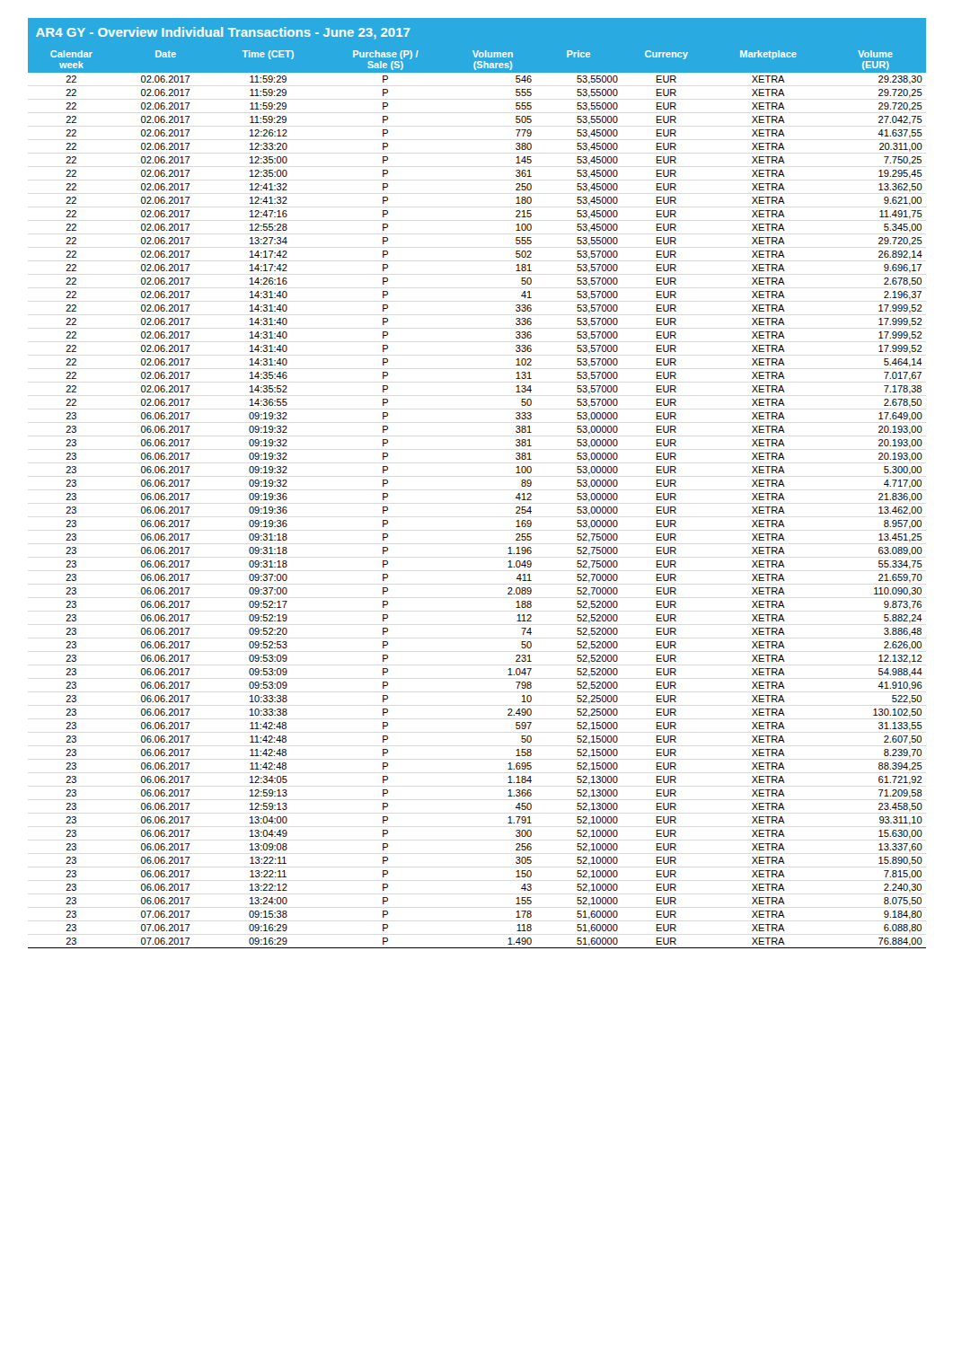AR4 GY - Overview Individual Transactions - June 23, 2017
| Calendar week | Date | Time (CET) | Purchase (P) / Sale (S) | Volumen (Shares) | Price | Currency | Marketplace | Volume (EUR) |
| --- | --- | --- | --- | --- | --- | --- | --- | --- |
| 22 | 02.06.2017 | 11:59:29 | P | 546 | 53,55000 | EUR | XETRA | 29.238,30 |
| 22 | 02.06.2017 | 11:59:29 | P | 555 | 53,55000 | EUR | XETRA | 29.720,25 |
| 22 | 02.06.2017 | 11:59:29 | P | 555 | 53,55000 | EUR | XETRA | 29.720,25 |
| 22 | 02.06.2017 | 11:59:29 | P | 505 | 53,55000 | EUR | XETRA | 27.042,75 |
| 22 | 02.06.2017 | 12:26:12 | P | 779 | 53,45000 | EUR | XETRA | 41.637,55 |
| 22 | 02.06.2017 | 12:33:20 | P | 380 | 53,45000 | EUR | XETRA | 20.311,00 |
| 22 | 02.06.2017 | 12:35:00 | P | 145 | 53,45000 | EUR | XETRA | 7.750,25 |
| 22 | 02.06.2017 | 12:35:00 | P | 361 | 53,45000 | EUR | XETRA | 19.295,45 |
| 22 | 02.06.2017 | 12:41:32 | P | 250 | 53,45000 | EUR | XETRA | 13.362,50 |
| 22 | 02.06.2017 | 12:41:32 | P | 180 | 53,45000 | EUR | XETRA | 9.621,00 |
| 22 | 02.06.2017 | 12:47:16 | P | 215 | 53,45000 | EUR | XETRA | 11.491,75 |
| 22 | 02.06.2017 | 12:55:28 | P | 100 | 53,45000 | EUR | XETRA | 5.345,00 |
| 22 | 02.06.2017 | 13:27:34 | P | 555 | 53,55000 | EUR | XETRA | 29.720,25 |
| 22 | 02.06.2017 | 14:17:42 | P | 502 | 53,57000 | EUR | XETRA | 26.892,14 |
| 22 | 02.06.2017 | 14:17:42 | P | 181 | 53,57000 | EUR | XETRA | 9.696,17 |
| 22 | 02.06.2017 | 14:26:16 | P | 50 | 53,57000 | EUR | XETRA | 2.678,50 |
| 22 | 02.06.2017 | 14:31:40 | P | 41 | 53,57000 | EUR | XETRA | 2.196,37 |
| 22 | 02.06.2017 | 14:31:40 | P | 336 | 53,57000 | EUR | XETRA | 17.999,52 |
| 22 | 02.06.2017 | 14:31:40 | P | 336 | 53,57000 | EUR | XETRA | 17.999,52 |
| 22 | 02.06.2017 | 14:31:40 | P | 336 | 53,57000 | EUR | XETRA | 17.999,52 |
| 22 | 02.06.2017 | 14:31:40 | P | 336 | 53,57000 | EUR | XETRA | 17.999,52 |
| 22 | 02.06.2017 | 14:31:40 | P | 102 | 53,57000 | EUR | XETRA | 5.464,14 |
| 22 | 02.06.2017 | 14:35:46 | P | 131 | 53,57000 | EUR | XETRA | 7.017,67 |
| 22 | 02.06.2017 | 14:35:52 | P | 134 | 53,57000 | EUR | XETRA | 7.178,38 |
| 22 | 02.06.2017 | 14:36:55 | P | 50 | 53,57000 | EUR | XETRA | 2.678,50 |
| 23 | 06.06.2017 | 09:19:32 | P | 333 | 53,00000 | EUR | XETRA | 17.649,00 |
| 23 | 06.06.2017 | 09:19:32 | P | 381 | 53,00000 | EUR | XETRA | 20.193,00 |
| 23 | 06.06.2017 | 09:19:32 | P | 381 | 53,00000 | EUR | XETRA | 20.193,00 |
| 23 | 06.06.2017 | 09:19:32 | P | 381 | 53,00000 | EUR | XETRA | 20.193,00 |
| 23 | 06.06.2017 | 09:19:32 | P | 100 | 53,00000 | EUR | XETRA | 5.300,00 |
| 23 | 06.06.2017 | 09:19:32 | P | 89 | 53,00000 | EUR | XETRA | 4.717,00 |
| 23 | 06.06.2017 | 09:19:36 | P | 412 | 53,00000 | EUR | XETRA | 21.836,00 |
| 23 | 06.06.2017 | 09:19:36 | P | 254 | 53,00000 | EUR | XETRA | 13.462,00 |
| 23 | 06.06.2017 | 09:19:36 | P | 169 | 53,00000 | EUR | XETRA | 8.957,00 |
| 23 | 06.06.2017 | 09:31:18 | P | 255 | 52,75000 | EUR | XETRA | 13.451,25 |
| 23 | 06.06.2017 | 09:31:18 | P | 1.196 | 52,75000 | EUR | XETRA | 63.089,00 |
| 23 | 06.06.2017 | 09:31:18 | P | 1.049 | 52,75000 | EUR | XETRA | 55.334,75 |
| 23 | 06.06.2017 | 09:37:00 | P | 411 | 52,70000 | EUR | XETRA | 21.659,70 |
| 23 | 06.06.2017 | 09:37:00 | P | 2.089 | 52,70000 | EUR | XETRA | 110.090,30 |
| 23 | 06.06.2017 | 09:52:17 | P | 188 | 52,52000 | EUR | XETRA | 9.873,76 |
| 23 | 06.06.2017 | 09:52:19 | P | 112 | 52,52000 | EUR | XETRA | 5.882,24 |
| 23 | 06.06.2017 | 09:52:20 | P | 74 | 52,52000 | EUR | XETRA | 3.886,48 |
| 23 | 06.06.2017 | 09:52:53 | P | 50 | 52,52000 | EUR | XETRA | 2.626,00 |
| 23 | 06.06.2017 | 09:53:09 | P | 231 | 52,52000 | EUR | XETRA | 12.132,12 |
| 23 | 06.06.2017 | 09:53:09 | P | 1.047 | 52,52000 | EUR | XETRA | 54.988,44 |
| 23 | 06.06.2017 | 09:53:09 | P | 798 | 52,52000 | EUR | XETRA | 41.910,96 |
| 23 | 06.06.2017 | 10:33:38 | P | 10 | 52,25000 | EUR | XETRA | 522,50 |
| 23 | 06.06.2017 | 10:33:38 | P | 2.490 | 52,25000 | EUR | XETRA | 130.102,50 |
| 23 | 06.06.2017 | 11:42:48 | P | 597 | 52,15000 | EUR | XETRA | 31.133,55 |
| 23 | 06.06.2017 | 11:42:48 | P | 50 | 52,15000 | EUR | XETRA | 2.607,50 |
| 23 | 06.06.2017 | 11:42:48 | P | 158 | 52,15000 | EUR | XETRA | 8.239,70 |
| 23 | 06.06.2017 | 11:42:48 | P | 1.695 | 52,15000 | EUR | XETRA | 88.394,25 |
| 23 | 06.06.2017 | 12:34:05 | P | 1.184 | 52,13000 | EUR | XETRA | 61.721,92 |
| 23 | 06.06.2017 | 12:59:13 | P | 1.366 | 52,13000 | EUR | XETRA | 71.209,58 |
| 23 | 06.06.2017 | 12:59:13 | P | 450 | 52,13000 | EUR | XETRA | 23.458,50 |
| 23 | 06.06.2017 | 13:04:00 | P | 1.791 | 52,10000 | EUR | XETRA | 93.311,10 |
| 23 | 06.06.2017 | 13:04:49 | P | 300 | 52,10000 | EUR | XETRA | 15.630,00 |
| 23 | 06.06.2017 | 13:09:08 | P | 256 | 52,10000 | EUR | XETRA | 13.337,60 |
| 23 | 06.06.2017 | 13:22:11 | P | 305 | 52,10000 | EUR | XETRA | 15.890,50 |
| 23 | 06.06.2017 | 13:22:11 | P | 150 | 52,10000 | EUR | XETRA | 7.815,00 |
| 23 | 06.06.2017 | 13:22:12 | P | 43 | 52,10000 | EUR | XETRA | 2.240,30 |
| 23 | 06.06.2017 | 13:24:00 | P | 155 | 52,10000 | EUR | XETRA | 8.075,50 |
| 23 | 07.06.2017 | 09:15:38 | P | 178 | 51,60000 | EUR | XETRA | 9.184,80 |
| 23 | 07.06.2017 | 09:16:29 | P | 118 | 51,60000 | EUR | XETRA | 6.088,80 |
| 23 | 07.06.2017 | 09:16:29 | P | 1.490 | 51,60000 | EUR | XETRA | 76.884,00 |